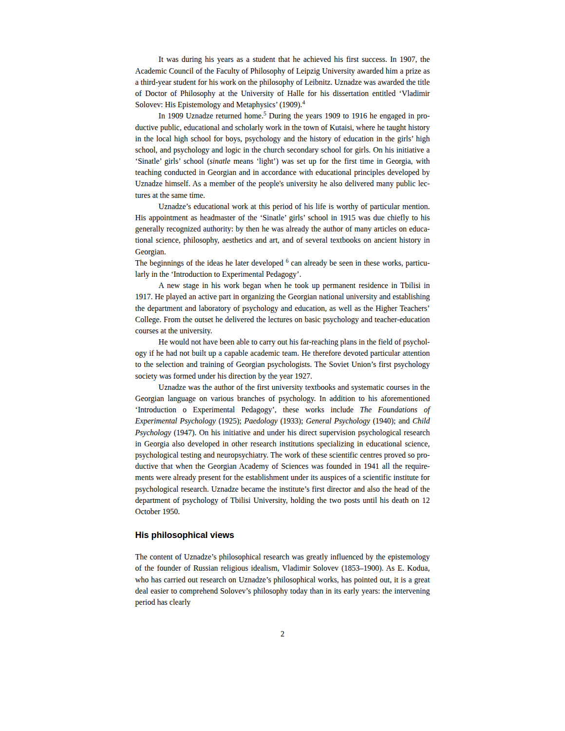It was during his years as a student that he achieved his first success. In 1907, the Academic Council of the Faculty of Philosophy of Leipzig University awarded him a prize as a third-year student for his work on the philosophy of Leibnitz. Uznadze was awarded the title of Doctor of Philosophy at the University of Halle for his dissertation entitled ‘Vladimir Solovev: His Epistemology and Metaphysics’ (1909).4
In 1909 Uznadze returned home.5 During the years 1909 to 1916 he engaged in productive public, educational and scholarly work in the town of Kutaisi, where he taught history in the local high school for boys, psychology and the history of education in the girls’ high school, and psychology and logic in the church secondary school for girls. On his initiative a ‘Sinatle’ girls’ school (sinatle means ‘light’) was set up for the first time in Georgia, with teaching conducted in Georgian and in accordance with educational principles developed by Uznadze himself. As a member of the people's university he also delivered many public lectures at the same time.
Uznadze’s educational work at this period of his life is worthy of particular mention. His appointment as headmaster of the ‘Sinatle’ girls’ school in 1915 was due chiefly to his generally recognized authority: by then he was already the author of many articles on educational science, philosophy, aesthetics and art, and of several textbooks on ancient history in Georgian.
The beginnings of the ideas he later developed 6 can already be seen in these works, particularly in the ‘Introduction to Experimental Pedagogy’.
A new stage in his work began when he took up permanent residence in Tbilisi in 1917. He played an active part in organizing the Georgian national university and establishing the department and laboratory of psychology and education, as well as the Higher Teachers’ College. From the outset he delivered the lectures on basic psychology and teacher-education courses at the university.
He would not have been able to carry out his far-reaching plans in the field of psychology if he had not built up a capable academic team. He therefore devoted particular attention to the selection and training of Georgian psychologists. The Soviet Union’s first psychology society was formed under his direction by the year 1927.
Uznadze was the author of the first university textbooks and systematic courses in the Georgian language on various branches of psychology. In addition to his aforementioned ‘Introduction o Experimental Pedagogy’, these works include The Foundations of Experimental Psychology (1925); Paedology (1933); General Psychology (1940); and Child Psychology (1947). On his initiative and under his direct supervision psychological research in Georgia also developed in other research institutions specializing in educational science, psychological testing and neuropsychiatry. The work of these scientific centres proved so productive that when the Georgian Academy of Sciences was founded in 1941 all the requirements were already present for the establishment under its auspices of a scientific institute for psychological research. Uznadze became the institute’s first director and also the head of the department of psychology of Tbilisi University, holding the two posts until his death on 12 October 1950.
His philosophical views
The content of Uznadze’s philosophical research was greatly influenced by the epistemology of the founder of Russian religious idealism, Vladimir Solovev (1853–1900). As E. Kodua, who has carried out research on Uznadze’s philosophical works, has pointed out, it is a great deal easier to comprehend Solovev’s philosophy today than in its early years: the intervening period has clearly
2